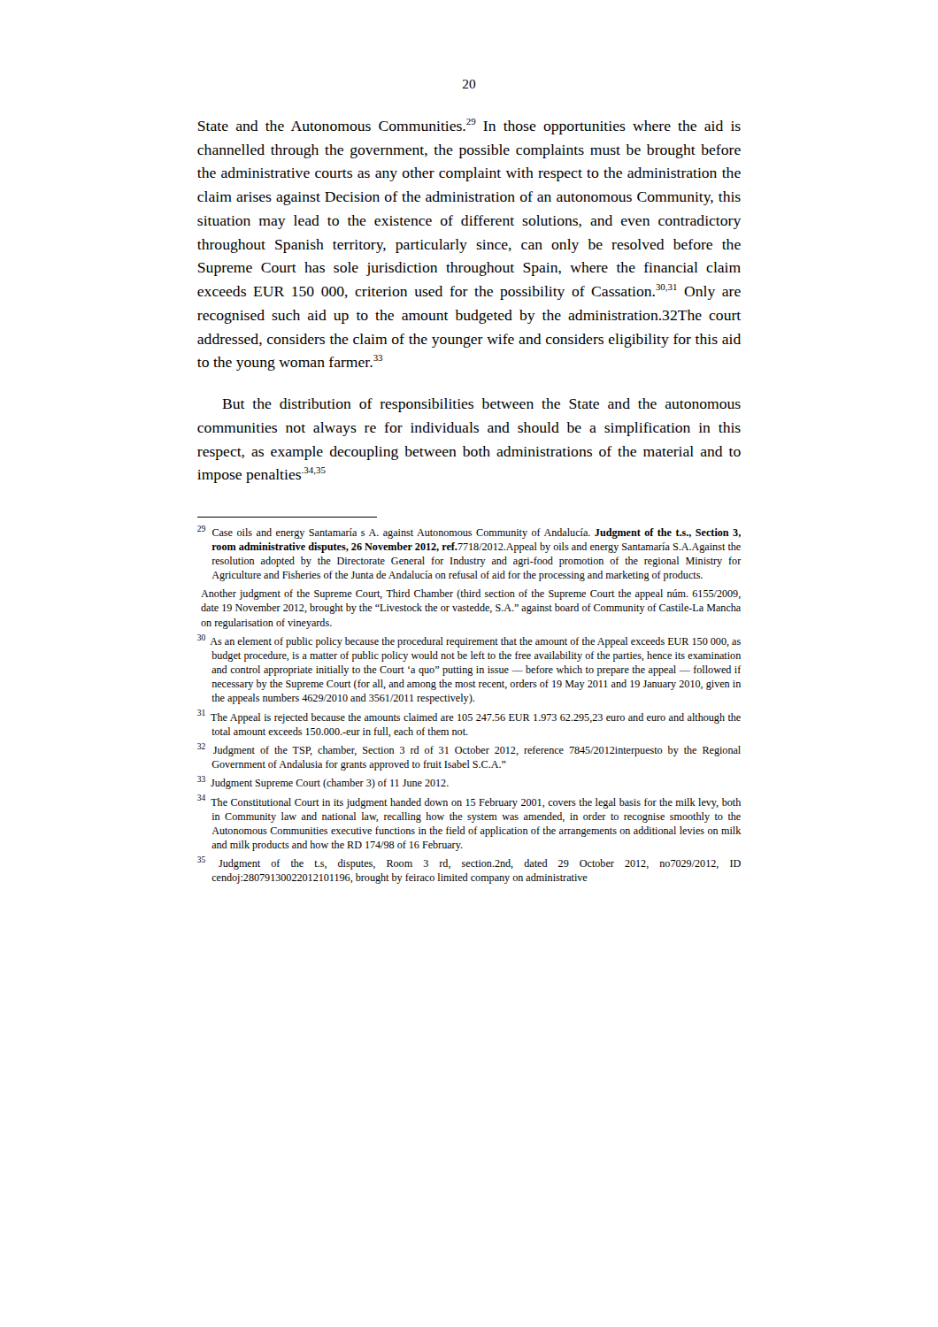20
State and the Autonomous Communities.29 In those opportunities where the aid is channelled through the government, the possible complaints must be brought before the administrative courts as any other complaint with respect to the administration the claim arises against Decision of the administration of an autonomous Community, this situation may lead to the existence of different solutions, and even contradictory throughout Spanish territory, particularly since, can only be resolved before the Supreme Court has sole jurisdiction throughout Spain, where the financial claim exceeds EUR 150 000, criterion used for the possibility of Cassation.30,31 Only are recognised such aid up to the amount budgeted by the administration.32The court addressed, considers the claim of the younger wife and considers eligibility for this aid to the young woman farmer.33
But the distribution of responsibilities between the State and the autonomous communities not always re for individuals and should be a simplification in this respect, as example decoupling between both administrations of the material and to impose penalties.34,35
29 Case oils and energy Santamaría s A. against Autonomous Community of Andalucía. Judgment of the t.s., Section 3, room administrative disputes, 26 November 2012, ref. 7718/2012.Appeal by oils and energy Santamaría S.A.Against the resolution adopted by the Directorate General for Industry and agri-food promotion of the regional Ministry for Agriculture and Fisheries of the Junta de Andalucía on refusal of aid for the processing and marketing of products.
Another judgment of the Supreme Court, Third Chamber (third section of the Supreme Court the appeal núm. 6155/2009, date 19 November 2012, brought by the “Livestock the or vastedde, S.A.” against board of Community of Castile-La Mancha on regularisation of vineyards.
30 As an element of public policy because the procedural requirement that the amount of the Appeal exceeds EUR 150 000, as budget procedure, is a matter of public policy would not be left to the free availability of the parties, hence its examination and control appropriate initially to the Court ‘a quo” putting in issue — before which to prepare the appeal — followed if necessary by the Supreme Court (for all, and among the most recent, orders of 19 May 2011 and 19 January 2010, given in the appeals numbers 4629/2010 and 3561/2011 respectively).
31 The Appeal is rejected because the amounts claimed are 105 247.56 EUR 1.973 62.295,23 euro and euro and although the total amount exceeds 150.000.-eur in full, each of them not.
32 Judgment of the TSP, chamber, Section 3 rd of 31 October 2012, reference 7845/2012interpuesto by the Regional Government of Andalusia for grants approved to fruit Isabel S.C.A.”
33 Judgment Supreme Court (chamber 3) of 11 June 2012.
34 The Constitutional Court in its judgment handed down on 15 February 2001, covers the legal basis for the milk levy, both in Community law and national law, recalling how the system was amended, in order to recognise smoothly to the Autonomous Communities executive functions in the field of application of the arrangements on additional levies on milk and milk products and how the RD 174/98 of 16 February.
35 Judgment of the t.s, disputes, Room 3 rd, section.2nd, dated 29 October 2012, no7029/2012, ID cendoj:28079130022012101196, brought by feiraco limited company on administrative